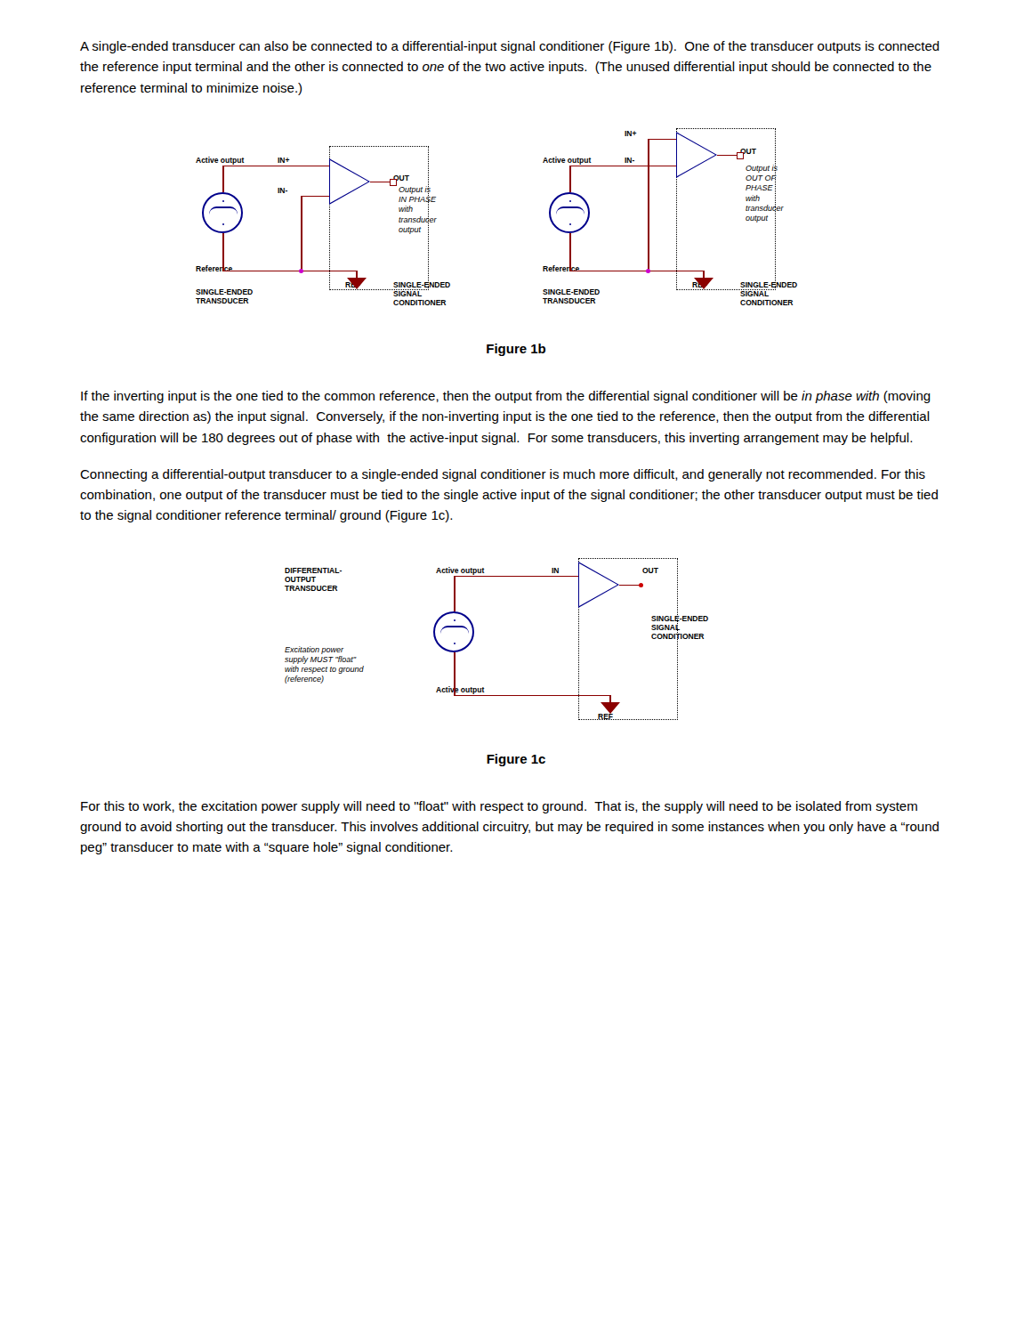A single-ended transducer can also be connected to a differential-input signal conditioner (Figure 1b). One of the transducer outputs is connected the reference input terminal and the other is connected to one of the two active inputs. (The unused differential input should be connected to the reference terminal to minimize noise.)
Active output
IN+
IN-
OUT
Reference
SINGLE-ENDED
TRANSDUCER
REF
SINGLE-ENDED
SIGNAL
CONDITIONER
Output is
IN PHASE
with
transducer
output
IN+
Active output
IN-
OUT
Reference
SINGLE-ENDED
TRANSDUCER
REF
SINGLE-ENDED
SIGNAL
CONDITIONER
Output is
OUT OF
PHASE
with
transducer
output
Figure 1b
If the inverting input is the one tied to the common reference, then the output from the differential signal conditioner will be in phase with (moving the same direction as) the input signal. Conversely, if the non-inverting input is the one tied to the reference, then the output from the differential configuration will be 180 degrees out of phase with the active-input signal. For some transducers, this inverting arrangement may be helpful.
Connecting a differential-output transducer to a single-ended signal conditioner is much more difficult, and generally not recommended. For this combination, one output of the transducer must be tied to the single active input of the signal conditioner; the other transducer output must be tied to the signal conditioner reference terminal/ ground (Figure 1c).
DIFFERENTIAL-
OUTPUT
TRANSDUCER
Active output
IN
OUT
Active output
SINGLE-ENDED
SIGNAL
CONDITIONER
REF
Excitation power
supply MUST "float"
with respect to ground
(reference)
Figure 1c
For this to work, the excitation power supply will need to "float" with respect to ground. That is, the supply will need to be isolated from system ground to avoid shorting out the transducer. This involves additional circuitry, but may be required in some instances when you only have a “round peg” transducer to mate with a “square hole” signal conditioner.